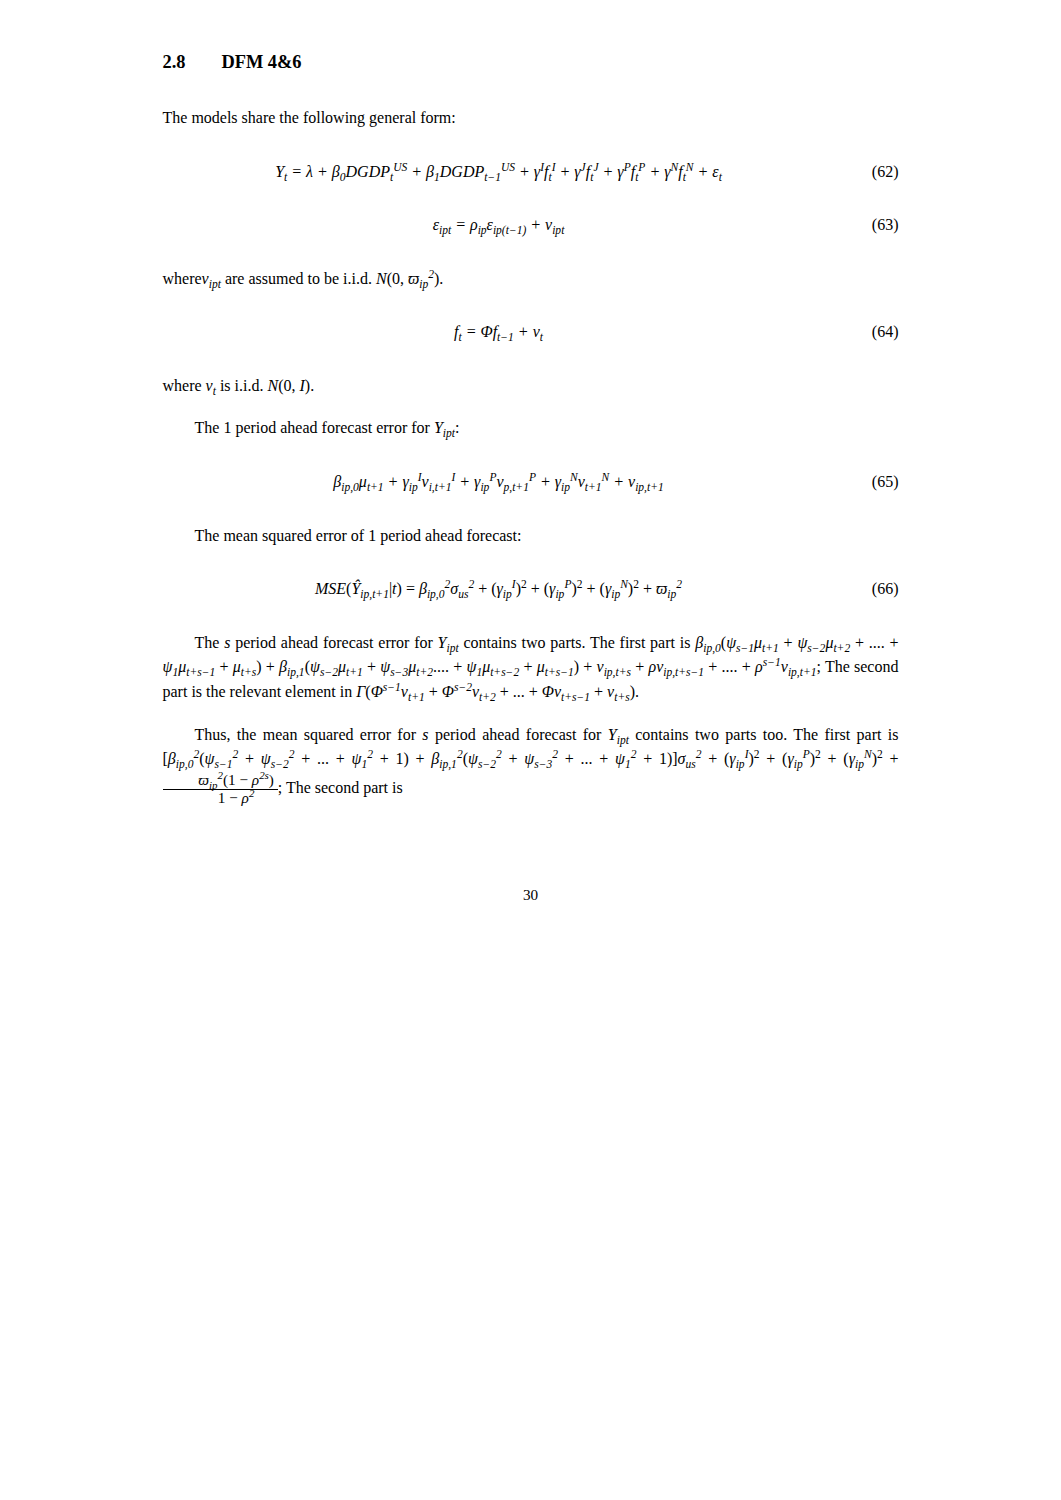2.8 DFM 4&6
The models share the following general form:
Yt = λ + β0DGDPtUS + β1DGDPt−1US + γIftI + γJftJ + γPftP + γNftN + εt
(62)
εipt = ρipεip(t−1) + νipt
(63)
whereνipt are assumed to be i.i.d. N(0, ϖip2).
ft = Φft−1 + vt
(64)
where vt is i.i.d. N(0, I).
The 1 period ahead forecast error for Yipt:
βip,0μt+1 + γipIvi,t+1I + γipPvp,t+1P + γipNvt+1N + νip,t+1
(65)
The mean squared error of 1 period ahead forecast:
MSE(Ŷip,t+1|t) = βip,02σus2 + (γipI)2 + (γipP)2 + (γipN)2 + ϖip2
(66)
The s period ahead forecast error for Yipt contains two parts. The first part is βip,0(ψs−1μt+1 + ψs−2μt+2 + .... + ψ1μt+s−1 + μt+s) + βip,1(ψs−2μt+1 + ψs−3μt+2.... + ψ1μt+s−2 + μt+s−1) + νip,t+s + ρνip,t+s−1 + .... + ρs−1νip,t+1; The second part is the relevant element in Γ(Φs−1vt+1 + Φs−2vt+2 + ... + Φvt+s−1 + vt+s).
Thus, the mean squared error for s period ahead forecast for Yipt contains two parts too. The first part is [βip,02(ψs−12 + ψs−22 + ... + ψ12 + 1) + βip,12(ψs−22 + ψs−32 + ... + ψ12 + 1)]σus2 + (γipI)2 + (γipP)2 + (γipN)2 + ϖip2(1 − ρ2s) 1 − ρ2; The second part is
30